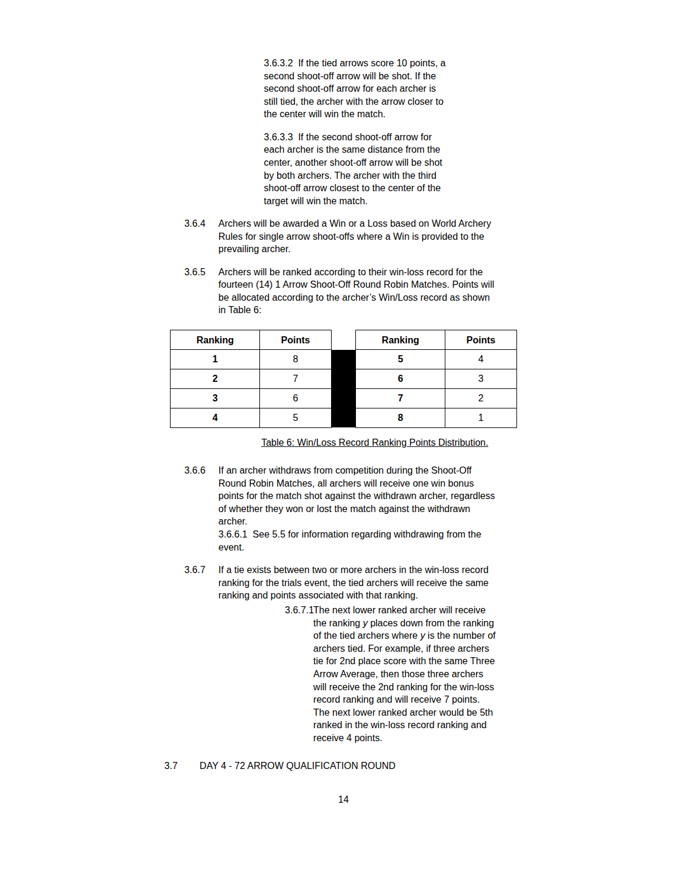3.6.3.2 If the tied arrows score 10 points, a second shoot-off arrow will be shot. If the second shoot-off arrow for each archer is still tied, the archer with the arrow closer to the center will win the match.
3.6.3.3 If the second shoot-off arrow for each archer is the same distance from the center, another shoot-off arrow will be shot by both archers. The archer with the third shoot-off arrow closest to the center of the target will win the match.
3.6.4
Archers will be awarded a Win or a Loss based on World Archery Rules for single arrow shoot-offs where a Win is provided to the prevailing archer.
3.6.5
Archers will be ranked according to their win-loss record for the fourteen (14) 1 Arrow Shoot-Off Round Robin Matches. Points will be allocated according to the archer’s Win/Loss record as shown in Table 6:
| Ranking | Points | | Ranking | Points |
| --- | --- | --- | --- | --- |
| 1 | 8 | | 5 | 4 |
| 2 | 7 | | 6 | 3 |
| 3 | 6 | | 7 | 2 |
| 4 | 5 | | 8 | 1 |
Table 6: Win/Loss Record Ranking Points Distribution.
3.6.6
If an archer withdraws from competition during the Shoot-Off Round Robin Matches, all archers will receive one win bonus points for the match shot against the withdrawn archer, regardless of whether they won or lost the match against the withdrawn archer.
3.6.6.1 See 5.5 for information regarding withdrawing from the event.
3.6.7
If a tie exists between two or more archers in the win-loss record ranking for the trials event, the tied archers will receive the same ranking and points associated with that ranking.
3.6.7.1
The next lower ranked archer will receive the ranking y places down from the ranking of the tied archers where y is the number of archers tied. For example, if three archers tie for 2nd place score with the same Three Arrow Average, then those three archers will receive the 2nd ranking for the win-loss record ranking and will receive 7 points. The next lower ranked archer would be 5th ranked in the win-loss record ranking and receive 4 points.
3.7
DAY 4 - 72 ARROW QUALIFICATION ROUND
14